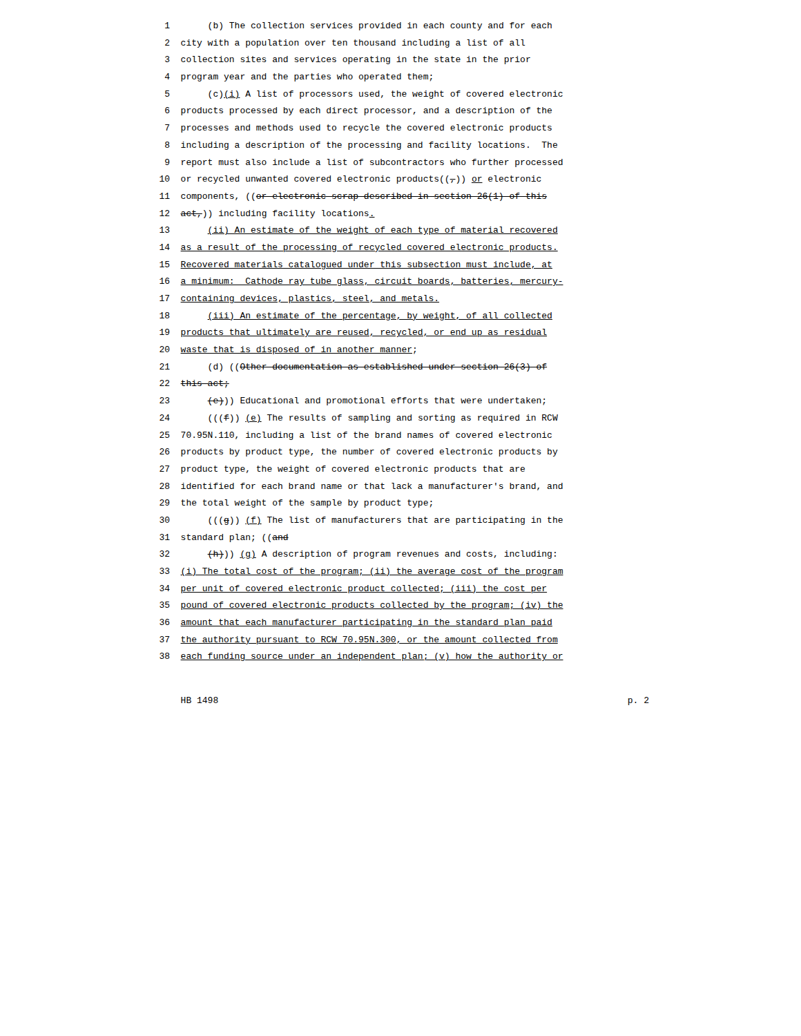(b) The collection services provided in each county and for each
city with a population over ten thousand including a list of all
collection sites and services operating in the state in the prior
program year and the parties who operated them;
(c)(i) A list of processors used, the weight of covered electronic
products processed by each direct processor, and a description of the
processes and methods used to recycle the covered electronic products
including a description of the processing and facility locations. The
report must also include a list of subcontractors who further processed
or recycled unwanted covered electronic products((,)) or electronic
components, ((or electronic scrap described in section 26(1) of this
act,)) including facility locations.
(ii) An estimate of the weight of each type of material recovered
as a result of the processing of recycled covered electronic products.
Recovered materials catalogued under this subsection must include, at
a minimum: Cathode ray tube glass, circuit boards, batteries, mercury-
containing devices, plastics, steel, and metals.
(iii) An estimate of the percentage, by weight, of all collected
products that ultimately are reused, recycled, or end up as residual
waste that is disposed of in another manner;
(d) ((Other documentation as established under section 26(3) of
this act;
(e))) Educational and promotional efforts that were undertaken;
(((f)) (e) The results of sampling and sorting as required in RCW
70.95N.110, including a list of the brand names of covered electronic
products by product type, the number of covered electronic products by
product type, the weight of covered electronic products that are
identified for each brand name or that lack a manufacturer's brand, and
the total weight of the sample by product type;
(((g)) (f) The list of manufacturers that are participating in the
standard plan; ((and
(h))) (g) A description of program revenues and costs, including:
(i) The total cost of the program; (ii) the average cost of the program
per unit of covered electronic product collected; (iii) the cost per
pound of covered electronic products collected by the program; (iv) the
amount that each manufacturer participating in the standard plan paid
the authority pursuant to RCW 70.95N.300, or the amount collected from
each funding source under an independent plan; (v) how the authority or
HB 1498 p. 2